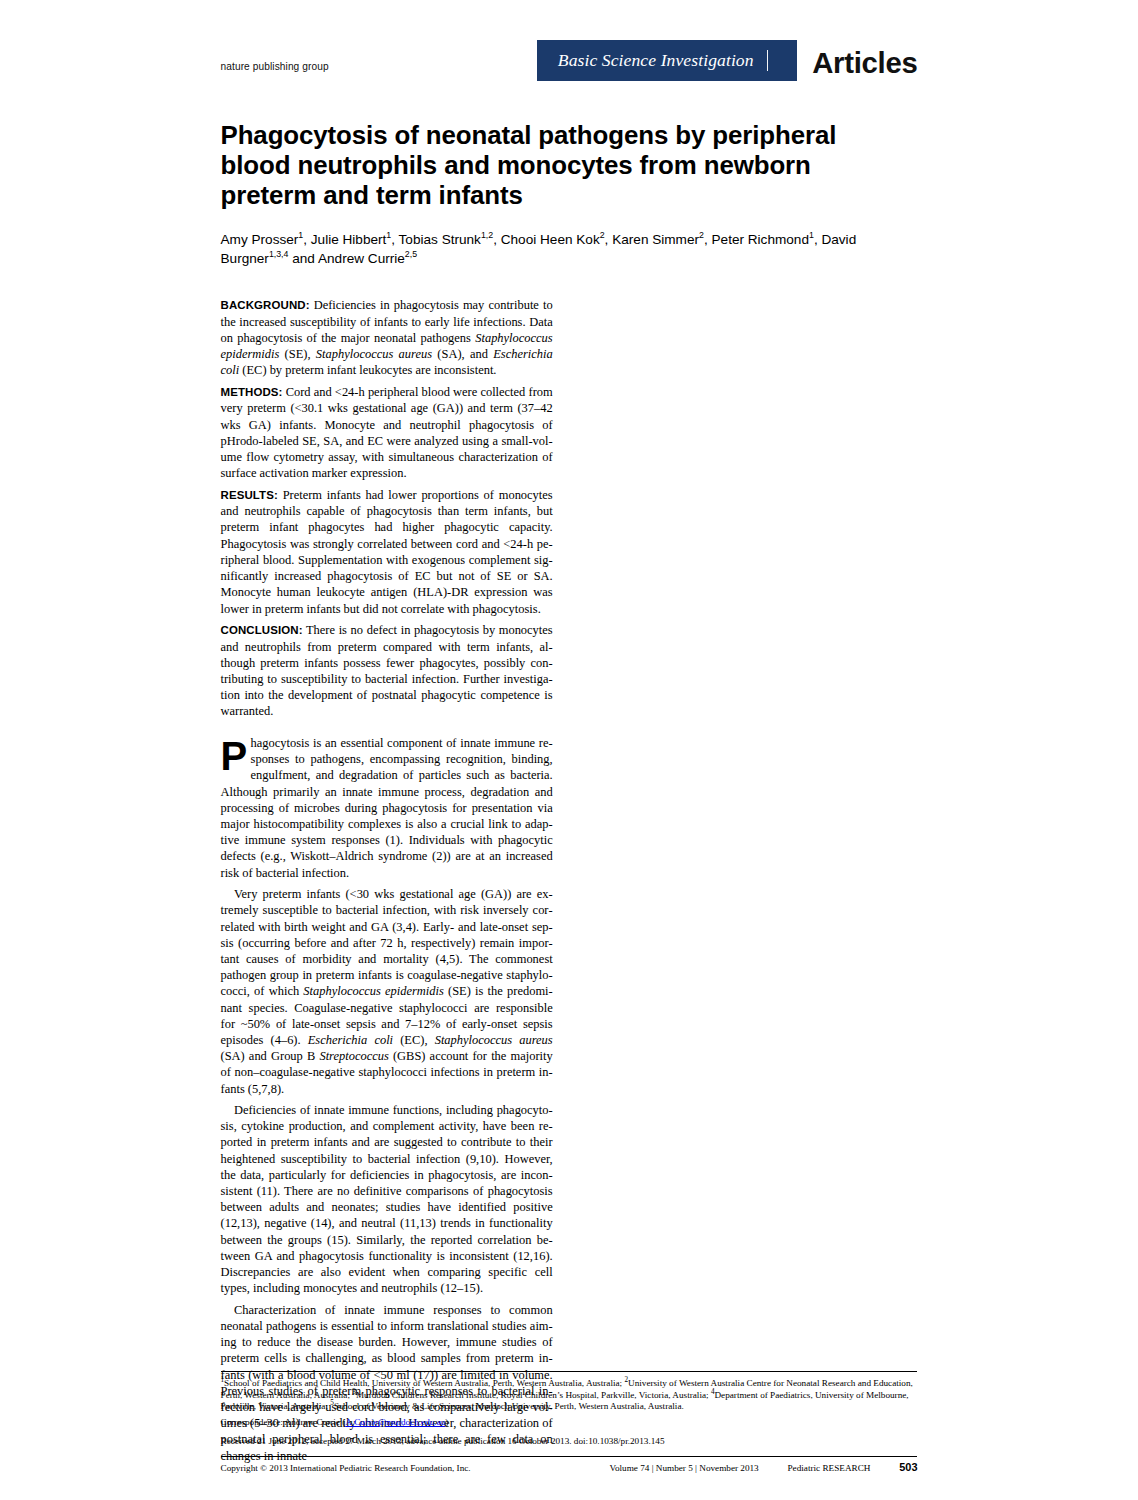nature publishing group
Basic Science Investigation
Articles
Phagocytosis of neonatal pathogens by peripheral blood neutrophils and monocytes from newborn preterm and term infants
Amy Prosser1, Julie Hibbert1, Tobias Strunk1,2, Chooi Heen Kok2, Karen Simmer2, Peter Richmond1, David Burgner1,3,4 and Andrew Currie2,5
BACKGROUND: Deficiencies in phagocytosis may contribute to the increased susceptibility of infants to early life infections. Data on phagocytosis of the major neonatal pathogens Staphylococcus epidermidis (SE), Staphylococcus aureus (SA), and Escherichia coli (EC) by preterm infant leukocytes are inconsistent.
METHODS: Cord and <24-h peripheral blood were collected from very preterm (<30.1 wks gestational age (GA)) and term (37–42 wks GA) infants. Monocyte and neutrophil phagocytosis of pHrodo-labeled SE, SA, and EC were analyzed using a small-volume flow cytometry assay, with simultaneous characterization of surface activation marker expression.
RESULTS: Preterm infants had lower proportions of monocytes and neutrophils capable of phagocytosis than term infants, but preterm infant phagocytes had higher phagocytic capacity. Phagocytosis was strongly correlated between cord and <24-h peripheral blood. Supplementation with exogenous complement significantly increased phagocytosis of EC but not of SE or SA. Monocyte human leukocyte antigen (HLA)-DR expression was lower in preterm infants but did not correlate with phagocytosis.
CONCLUSION: There is no defect in phagocytosis by monocytes and neutrophils from preterm compared with term infants, although preterm infants possess fewer phagocytes, possibly contributing to susceptibility to bacterial infection. Further investigation into the development of postnatal phagocytic competence is warranted.
Phagocytosis is an essential component of innate immune responses to pathogens, encompassing recognition, binding, engulfment, and degradation of particles such as bacteria. Although primarily an innate immune process, degradation and processing of microbes during phagocytosis for presentation via major histocompatibility complexes is also a crucial link to adaptive immune system responses (1). Individuals with phagocytic defects (e.g., Wiskott–Aldrich syndrome (2)) are at an increased risk of bacterial infection.
Very preterm infants (<30 wks gestational age (GA)) are extremely susceptible to bacterial infection, with risk inversely correlated with birth weight and GA (3,4). Early- and late-onset sepsis (occurring before and after 72 h, respectively) remain important causes of morbidity and mortality (4,5). The commonest pathogen group in preterm infants is coagulase-negative staphylococci, of which Staphylococcus epidermidis (SE) is the predominant species. Coagulase-negative staphylococci are responsible for ~50% of late-onset sepsis and 7–12% of early-onset sepsis episodes (4–6). Escherichia coli (EC), Staphylococcus aureus (SA) and Group B Streptococcus (GBS) account for the majority of non–coagulase-negative staphylococci infections in preterm infants (5,7,8).
Deficiencies of innate immune functions, including phagocytosis, cytokine production, and complement activity, have been reported in preterm infants and are suggested to contribute to their heightened susceptibility to bacterial infection (9,10). However, the data, particularly for deficiencies in phagocytosis, are inconsistent (11). There are no definitive comparisons of phagocytosis between adults and neonates; studies have identified positive (12,13), negative (14), and neutral (11,13) trends in functionality between the groups (15). Similarly, the reported correlation between GA and phagocytosis functionality is inconsistent (12,16). Discrepancies are also evident when comparing specific cell types, including monocytes and neutrophils (12–15).
Characterization of innate immune responses to common neonatal pathogens is essential to inform translational studies aiming to reduce the disease burden. However, immune studies of preterm cells is challenging, as blood samples from preterm infants (with a blood volume of <50 ml (17)) are limited in volume. Previous studies of preterm phagocytic responses to bacterial infection have largely used cord blood, as comparatively large volumes (5–30 ml) are readily obtained. However, characterization of postnatal peripheral blood is essential; there are few data on changes in innate
1School of Paediatrics and Child Health, University of Western Australia, Perth, Western Australia, Australia; 2University of Western Australia Centre for Neonatal Research and Education, Perth, Western Australia, Australia; 3Murdoch Childrens Research Institute, Royal Children’s Hospital, Parkville, Victoria, Australia; 4Department of Paediatrics, University of Melbourne, Parkville, Victoria, Australia; 5School of Veterinary & Life Sciences, Murdoch University, Perth, Western Australia, Australia.
Correspondence: Andrew Currie (A.Currie@murdoch.edu.au)
Received 21 June 2012; accepted 27 March 2013; advance online publication 16 October 2013. doi:10.1038/pr.2013.145
Copyright © 2013 International Pediatric Research Foundation, Inc.
Volume 74 | Number 5 | November 2013 Pediatric RESEARCH 503